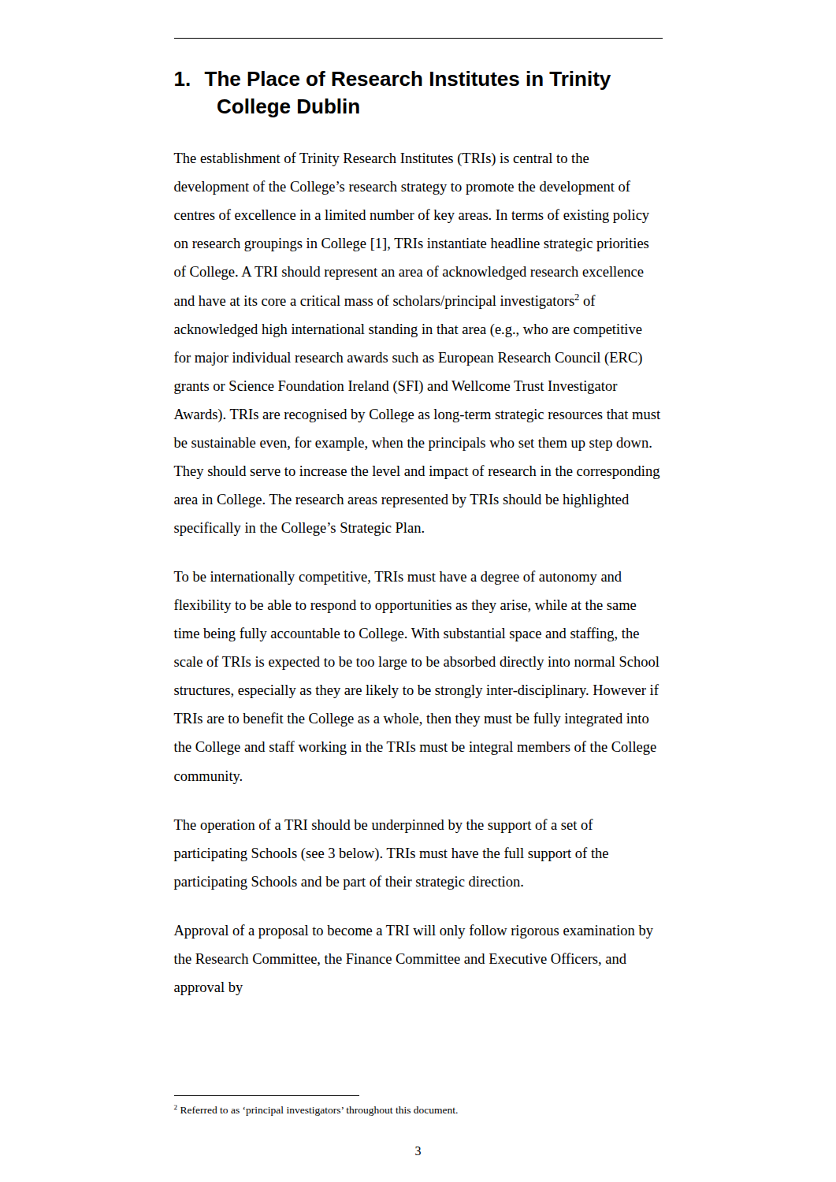1. The Place of Research Institutes in Trinity College Dublin
The establishment of Trinity Research Institutes (TRIs) is central to the development of the College’s research strategy to promote the development of centres of excellence in a limited number of key areas. In terms of existing policy on research groupings in College [1], TRIs instantiate headline strategic priorities of College. A TRI should represent an area of acknowledged research excellence and have at its core a critical mass of scholars/principal investigators2 of acknowledged high international standing in that area (e.g., who are competitive for major individual research awards such as European Research Council (ERC) grants or Science Foundation Ireland (SFI) and Wellcome Trust Investigator Awards). TRIs are recognised by College as long-term strategic resources that must be sustainable even, for example, when the principals who set them up step down. They should serve to increase the level and impact of research in the corresponding area in College. The research areas represented by TRIs should be highlighted specifically in the College’s Strategic Plan.
To be internationally competitive, TRIs must have a degree of autonomy and flexibility to be able to respond to opportunities as they arise, while at the same time being fully accountable to College. With substantial space and staffing, the scale of TRIs is expected to be too large to be absorbed directly into normal School structures, especially as they are likely to be strongly inter-disciplinary. However if TRIs are to benefit the College as a whole, then they must be fully integrated into the College and staff working in the TRIs must be integral members of the College community.
The operation of a TRI should be underpinned by the support of a set of participating Schools (see 3 below). TRIs must have the full support of the participating Schools and be part of their strategic direction.
Approval of a proposal to become a TRI will only follow rigorous examination by the Research Committee, the Finance Committee and Executive Officers, and approval by
2 Referred to as ‘principal investigators’ throughout this document.
3